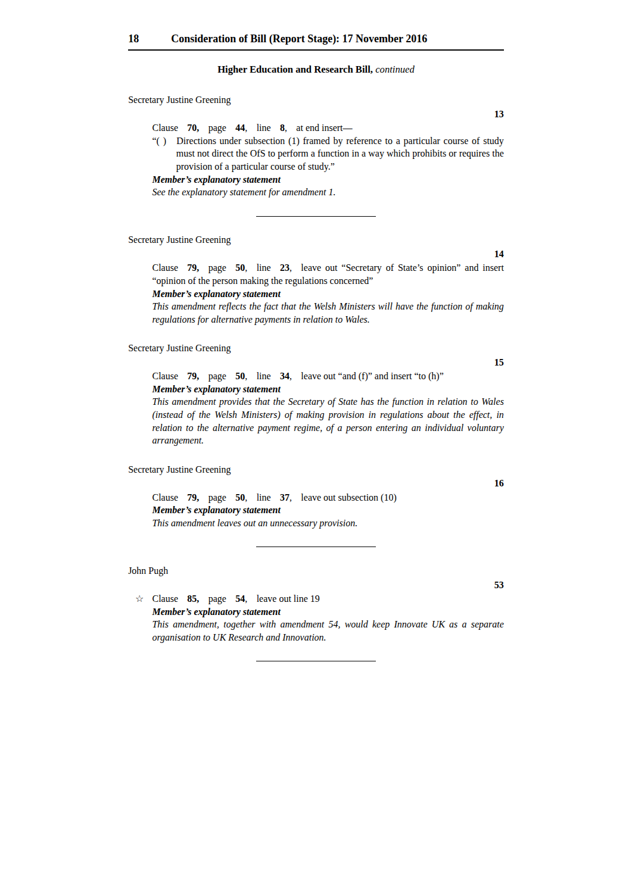18
Consideration of Bill (Report Stage): 17 November 2016
Higher Education and Research Bill, continued
Secretary Justine Greening
13
Clause 70, page 44, line 8, at end insert—
“( ) Directions under subsection (1) framed by reference to a particular course of study must not direct the OfS to perform a function in a way which prohibits or requires the provision of a particular course of study.”
Member’s explanatory statement
See the explanatory statement for amendment 1.
Secretary Justine Greening
14
Clause 79, page 50, line 23, leave out “Secretary of State’s opinion” and insert “opinion of the person making the regulations concerned”
Member’s explanatory statement
This amendment reflects the fact that the Welsh Ministers will have the function of making regulations for alternative payments in relation to Wales.
Secretary Justine Greening
15
Clause 79, page 50, line 34, leave out “and (f)” and insert “to (h)”
Member’s explanatory statement
This amendment provides that the Secretary of State has the function in relation to Wales (instead of the Welsh Ministers) of making provision in regulations about the effect, in relation to the alternative payment regime, of a person entering an individual voluntary arrangement.
Secretary Justine Greening
16
Clause 79, page 50, line 37, leave out subsection (10)
Member’s explanatory statement
This amendment leaves out an unnecessary provision.
John Pugh
53
☆
Clause 85, page 54, leave out line 19
Member’s explanatory statement
This amendment, together with amendment 54, would keep Innovate UK as a separate organisation to UK Research and Innovation.